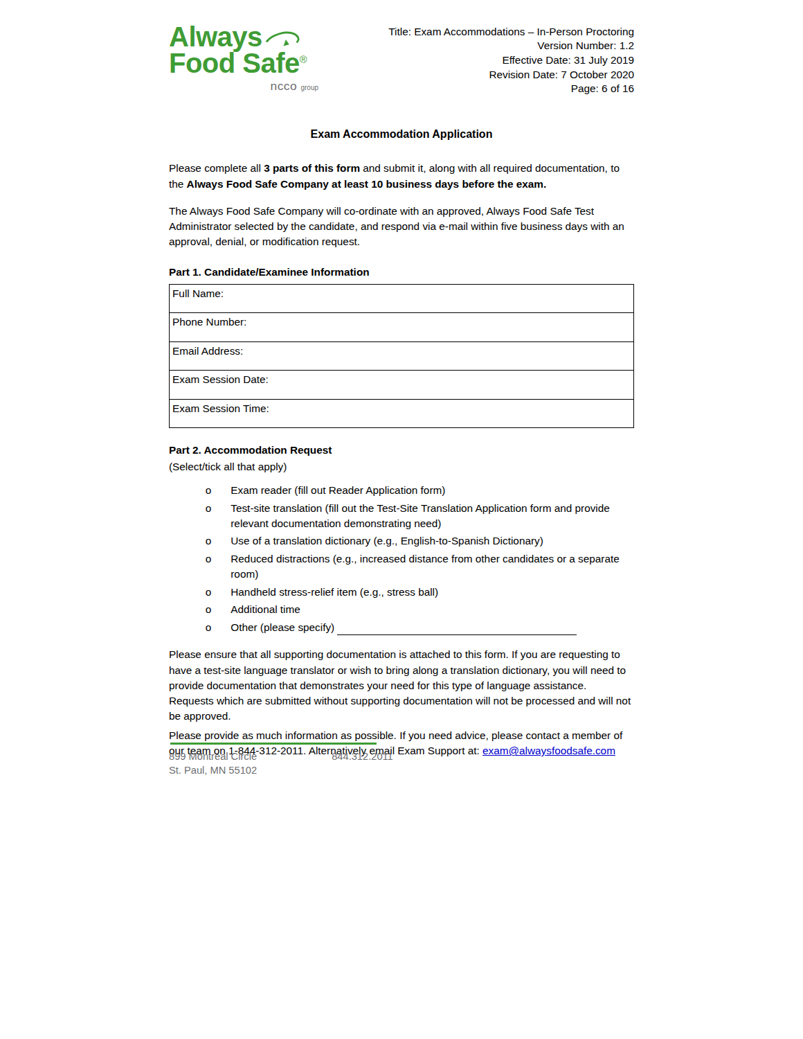Always
Food Safe®
ncco group
Title: Exam Accommodations – In-Person Proctoring
Version Number: 1.2
Effective Date: 31 July 2019
Revision Date: 7 October 2020
Page: 6 of 16
Exam Accommodation Application
Please complete all 3 parts of this form and submit it, along with all required documentation, to the Always Food Safe Company at least 10 business days before the exam.
The Always Food Safe Company will co-ordinate with an approved, Always Food Safe Test Administrator selected by the candidate, and respond via e-mail within five business days with an approval, denial, or modification request.
Part 1. Candidate/Examinee Information
| Full Name: |
| Phone Number: |
| Email Address: |
| Exam Session Date: |
| Exam Session Time: |
Part 2. Accommodation Request
(Select/tick all that apply)
Exam reader (fill out Reader Application form)
Test-site translation (fill out the Test-Site Translation Application form and provide relevant documentation demonstrating need)
Use of a translation dictionary (e.g., English-to-Spanish Dictionary)
Reduced distractions (e.g., increased distance from other candidates or a separate room)
Handheld stress-relief item (e.g., stress ball)
Additional time
Other (please specify)
Please ensure that all supporting documentation is attached to this form. If you are requesting to have a test-site language translator or wish to bring along a translation dictionary, you will need to provide documentation that demonstrates your need for this type of language assistance. Requests which are submitted without supporting documentation will not be processed and will not be approved.
Please provide as much information as possible. If you need advice, please contact a member of our team on 1-844-312-2011. Alternatively email Exam Support at: exam@alwaysfoodsafe.com
899 Montreal Circle
St. Paul, MN 55102
844.312.2011